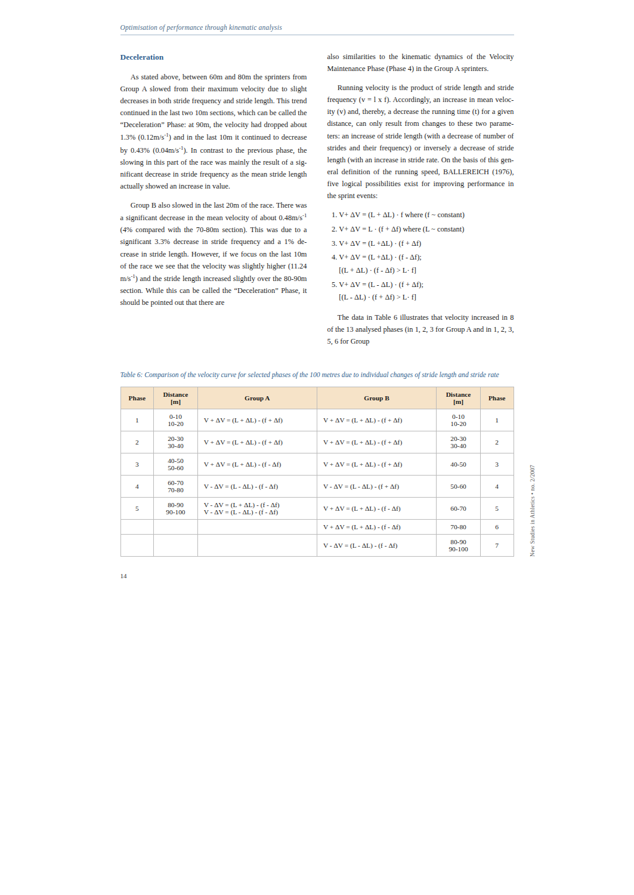Optimisation of performance through kinematic analysis
Deceleration
As stated above, between 60m and 80m the sprinters from Group A slowed from their maximum velocity due to slight decreases in both stride frequency and stride length. This trend continued in the last two 10m sections, which can be called the “Deceleration” Phase: at 90m, the velocity had dropped about 1.3% (0.12m/s-1) and in the last 10m it continued to decrease by 0.43% (0.04m/s-1). In contrast to the previous phase, the slowing in this part of the race was mainly the result of a significant decrease in stride frequency as the mean stride length actually showed an increase in value.
Group B also slowed in the last 20m of the race. There was a significant decrease in the mean velocity of about 0.48m/s-1 (4% compared with the 70-80m section). This was due to a significant 3.3% decrease in stride frequency and a 1% decrease in stride length. However, if we focus on the last 10m of the race we see that the velocity was slightly higher (11.24 m/s-1) and the stride length increased slightly over the 80-90m section. While this can be called the “Deceleration” Phase, it should be pointed out that there are
also similarities to the kinematic dynamics of the Velocity Maintenance Phase (Phase 4) in the Group A sprinters.
Running velocity is the product of stride length and stride frequency (v = l x f). Accordingly, an increase in mean velocity (v) and, thereby, a decrease the running time (t) for a given distance, can only result from changes to these two parameters: an increase of stride length (with a decrease of number of strides and their frequency) or inversely a decrease of stride length (with an increase in stride rate. On the basis of this general definition of the running speed, BALLEREICH (1976), five logical possibilities exist for improving performance in the sprint events:
V+ ΔV = (L + ΔL) · f where (f ~ constant)
V+ ΔV = L · (f + Δf) where (L ~ constant)
V+ ΔV = (L +ΔL) · (f + Δf)
V+ ΔV = (L +ΔL) · (f - Δf);
[(L + ΔL) · (f - Δf) > L· f]
V+ ΔV = (L - ΔL) · (f + Δf);
[(L - ΔL) · (f + Δf) > L· f]
The data in Table 6 illustrates that velocity increased in 8 of the 13 analysed phases (in 1, 2, 3 for Group A and in 1, 2, 3, 5, 6 for Group
Table 6: Comparison of the velocity curve for selected phases of the 100 metres due to individual changes of stride length and stride rate
| Phase | Distance [m] | Group A | Group B | Distance [m] | Phase |
| --- | --- | --- | --- | --- | --- |
| 1 | 0-10 10-20 | V + ΔV = (L + ΔL) - (f + Δf) | V + ΔV = (L + ΔL) - (f + Δf) | 0-10 10-20 | 1 |
| 2 | 20-30 30-40 | V + ΔV = (L + ΔL) - (f + Δf) | V + ΔV = (L + ΔL) - (f + Δf) | 20-30 30-40 | 2 |
| 3 | 40-50 50-60 | V + ΔV = (L + ΔL) - (f - Δf) | V + ΔV = (L + ΔL) - (f + Δf) | 40-50 | 3 |
| 4 | 60-70 70-80 | V - ΔV = (L - ΔL) - (f - Δf) | V - ΔV = (L - ΔL) - (f + Δf) | 50-60 | 4 |
| 5 | 80-90 90-100 | V - ΔV = (L + ΔL) - (f - Δf) V - ΔV = (L - ΔL) - (f - Δf) | V + ΔV = (L + ΔL) - (f - Δf) | 60-70 | 5 |
| | | | V + ΔV = (L + ΔL) - (f - Δf) | 70-80 | 6 |
| | | | V - ΔV = (L - ΔL) - (f - Δf) | 80-90 90-100 | 7 |
14
New Studies in Athletics • no. 2/2007